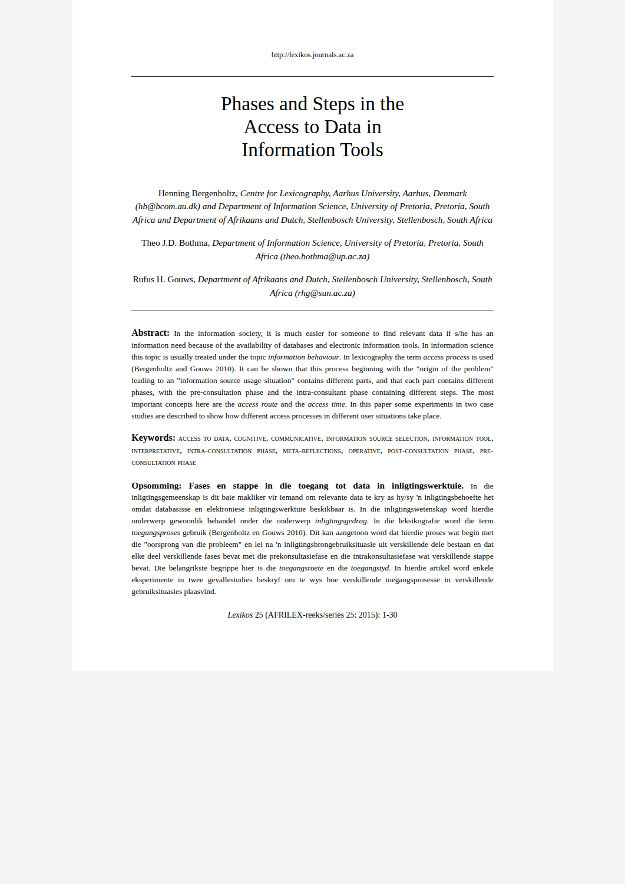http://lexikos.journals.ac.za
Phases and Steps in the
Access to Data in
Information Tools
Henning Bergenholtz, Centre for Lexicography, Aarhus University, Aarhus, Denmark (hb@bcom.au.dk) and Department of Information Science, University of Pretoria, Pretoria, South Africa and Department of Afrikaans and Dutch, Stellenbosch University, Stellenbosch, South Africa
Theo J.D. Bothma, Department of Information Science, University of Pretoria, Pretoria, South Africa (theo.bothma@up.ac.za)
Rufus H. Gouws, Department of Afrikaans and Dutch, Stellenbosch University, Stellenbosch, South Africa (rhg@sun.ac.za)
Abstract: In the information society, it is much easier for someone to find relevant data if s/he has an information need because of the availability of databases and electronic information tools. In information science this topic is usually treated under the topic information behaviour. In lexicography the term access process is used (Bergenholtz and Gouws 2010). It can be shown that this process beginning with the "origin of the problem" leading to an "information source usage situation" contains different parts, and that each part contains different phases, with the pre-consultation phase and the intra-consultant phase containing different steps. The most important concepts here are the access route and the access time. In this paper some experiments in two case studies are described to show how different access processes in different user situations take place.
Keywords: access to data, cognitive, communicative, information source selection, information tool, interpretative, intra-consultation phase, meta-reflections, operative, post-consultation phase, pre-consultation phase
Opsomming: Fases en stappe in die toegang tot data in inligtingswerktuie. In die inligtingsgemeenskap is dit baie makliker vir iemand om relevante data te kry as hy/sy 'n inligtingsbehoefte het omdat databasisse en elektroniese inligtingswerktuie beskikbaar is. In die inligtingswetenskap word hierdie onderwerp gewoonlik behandel onder die onderwerp inligtingsgedrag. In die leksikografie word die term toegangsproses gebruik (Bergenholtz en Gouws 2010). Dit kan aangetoon word dat hierdie proses wat begin met die "oorsprong van die probleem" en lei na 'n inligtingsbrongebruiksituasie uit verskillende dele bestaan en dat elke deel verskillende fases bevat met die prekonsultasiefase en die intrakonsultasiefase wat verskillende stappe bevat. Die belangrikste begrippe hier is die toegangsroete en die toegangstyd. In hierdie artikel word enkele eksperimente in twee gevallestudies beskryf om te wys hoe verskillende toegangsprosesse in verskillende gebruiksituasies plaasvind.
Lexikos 25 (AFRILEX-reeks/series 25: 2015): 1-30